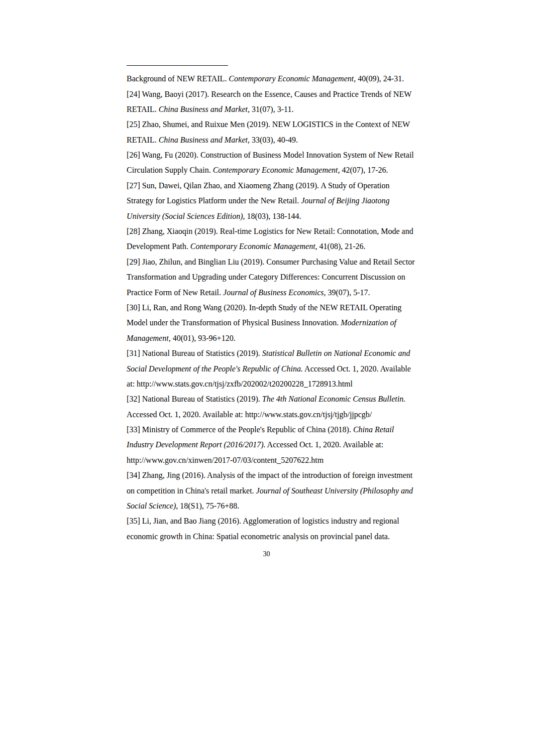Background of NEW RETAIL. Contemporary Economic Management, 40(09), 24-31.
[24] Wang, Baoyi (2017). Research on the Essence, Causes and Practice Trends of NEW RETAIL. China Business and Market, 31(07), 3-11.
[25] Zhao, Shumei, and Ruixue Men (2019). NEW LOGISTICS in the Context of NEW RETAIL. China Business and Market, 33(03), 40-49.
[26] Wang, Fu (2020). Construction of Business Model Innovation System of New Retail Circulation Supply Chain. Contemporary Economic Management, 42(07), 17-26.
[27] Sun, Dawei, Qilan Zhao, and Xiaomeng Zhang (2019). A Study of Operation Strategy for Logistics Platform under the New Retail. Journal of Beijing Jiaotong University (Social Sciences Edition), 18(03), 138-144.
[28] Zhang, Xiaoqin (2019). Real-time Logistics for New Retail: Connotation, Mode and Development Path. Contemporary Economic Management, 41(08), 21-26.
[29] Jiao, Zhilun, and Binglian Liu (2019). Consumer Purchasing Value and Retail Sector Transformation and Upgrading under Category Differences: Concurrent Discussion on Practice Form of New Retail. Journal of Business Economics, 39(07), 5-17.
[30] Li, Ran, and Rong Wang (2020). In-depth Study of the NEW RETAIL Operating Model under the Transformation of Physical Business Innovation. Modernization of Management, 40(01), 93-96+120.
[31] National Bureau of Statistics (2019). Statistical Bulletin on National Economic and Social Development of the People's Republic of China. Accessed Oct. 1, 2020. Available at: http://www.stats.gov.cn/tjsj/zxfb/202002/t20200228_1728913.html
[32] National Bureau of Statistics (2019). The 4th National Economic Census Bulletin. Accessed Oct. 1, 2020. Available at: http://www.stats.gov.cn/tjsj/tjgb/jjpcgb/
[33] Ministry of Commerce of the People's Republic of China (2018). China Retail Industry Development Report (2016/2017). Accessed Oct. 1, 2020. Available at: http://www.gov.cn/xinwen/2017-07/03/content_5207622.htm
[34] Zhang, Jing (2016). Analysis of the impact of the introduction of foreign investment on competition in China's retail market. Journal of Southeast University (Philosophy and Social Science), 18(S1), 75-76+88.
[35] Li, Jian, and Bao Jiang (2016). Agglomeration of logistics industry and regional economic growth in China: Spatial econometric analysis on provincial panel data.
30